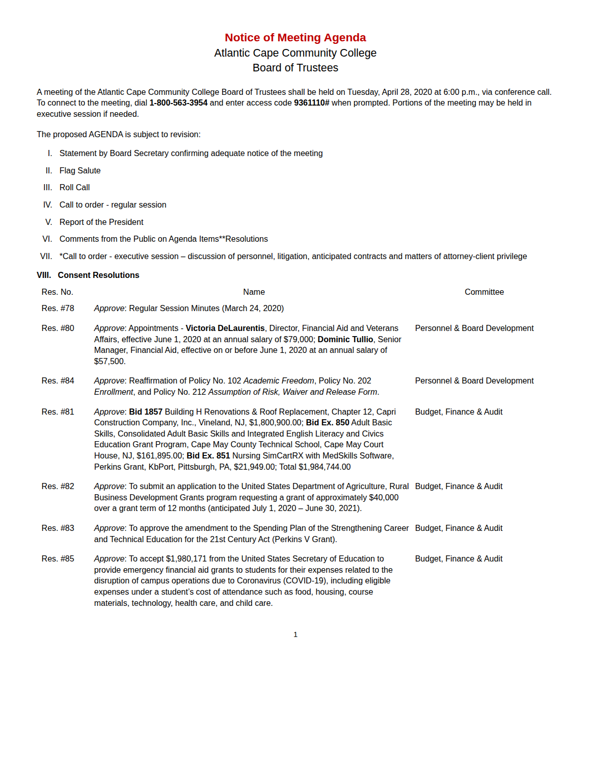Notice of Meeting Agenda
Atlantic Cape Community College
Board of Trustees
A meeting of the Atlantic Cape Community College Board of Trustees shall be held on Tuesday, April 28, 2020 at 6:00 p.m., via conference call. To connect to the meeting, dial 1-800-563-3954 and enter access code 9361110# when prompted. Portions of the meeting may be held in executive session if needed.
The proposed AGENDA is subject to revision:
Statement by Board Secretary confirming adequate notice of the meeting
Flag Salute
Roll Call
Call to order - regular session
Report of the President
Comments from the Public on Agenda Items**Resolutions
*Call to order - executive session – discussion of personnel, litigation, anticipated contracts and matters of attorney-client privilege
VIII. Consent Resolutions
| Res. No. | Name | Committee |
| --- | --- | --- |
| Res. #78 | Approve : Regular Session Minutes (March 24, 2020) | |
| Res. #80 | Approve : Appointments - Victoria DeLaurentis , Director, Financial Aid and Veterans Affairs, effective June 1, 2020 at an annual salary of $79,000; Dominic Tullio , Senior Manager, Financial Aid, effective on or before June 1, 2020 at an annual salary of $57,500. | Personnel & Board Development |
| Res. #84 | Approve : Reaffirmation of Policy No. 102 Academic Freedom , Policy No. 202 Enrollment , and Policy No. 212 Assumption of Risk, Waiver and Release Form . | Personnel & Board Development |
| Res. #81 | Approve : Bid 1857 Building H Renovations & Roof Replacement, Chapter 12, Capri Construction Company, Inc., Vineland, NJ, $1,800,900.00; Bid Ex. 850 Adult Basic Skills, Consolidated Adult Basic Skills and Integrated English Literacy and Civics Education Grant Program, Cape May County Technical School, Cape May Court House, NJ, $161,895.00; Bid Ex. 851 Nursing SimCartRX with MedSkills Software, Perkins Grant, KbPort, Pittsburgh, PA, $21,949.00; Total $1,984,744.00 | Budget, Finance & Audit |
| Res. #82 | Approve : To submit an application to the United States Department of Agriculture, Rural Business Development Grants program requesting a grant of approximately $40,000 over a grant term of 12 months (anticipated July 1, 2020 – June 30, 2021). | Budget, Finance & Audit |
| Res. #83 | Approve : To approve the amendment to the Spending Plan of the Strengthening Career and Technical Education for the 21st Century Act (Perkins V Grant). | Budget, Finance & Audit |
| Res. #85 | Approve : To accept $1,980,171 from the United States Secretary of Education to provide emergency financial aid grants to students for their expenses related to the disruption of campus operations due to Coronavirus (COVID-19), including eligible expenses under a student’s cost of attendance such as food, housing, course materials, technology, health care, and child care. | Budget, Finance & Audit |
1